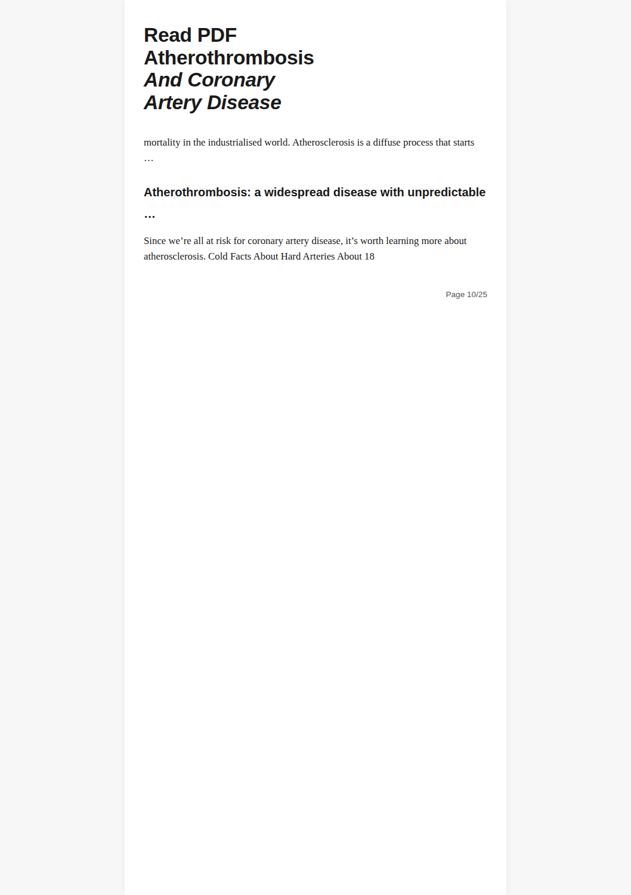Read PDF Atherothrombosis And Coronary Artery Disease
mortality in the industrialised world. Atherosclerosis is a diffuse process that starts …
Atherothrombosis: a widespread disease with unpredictable
…
Since we’re all at risk for coronary artery disease, it’s worth learning more about atherosclerosis. Cold Facts About Hard Arteries About 18
Page 10/25